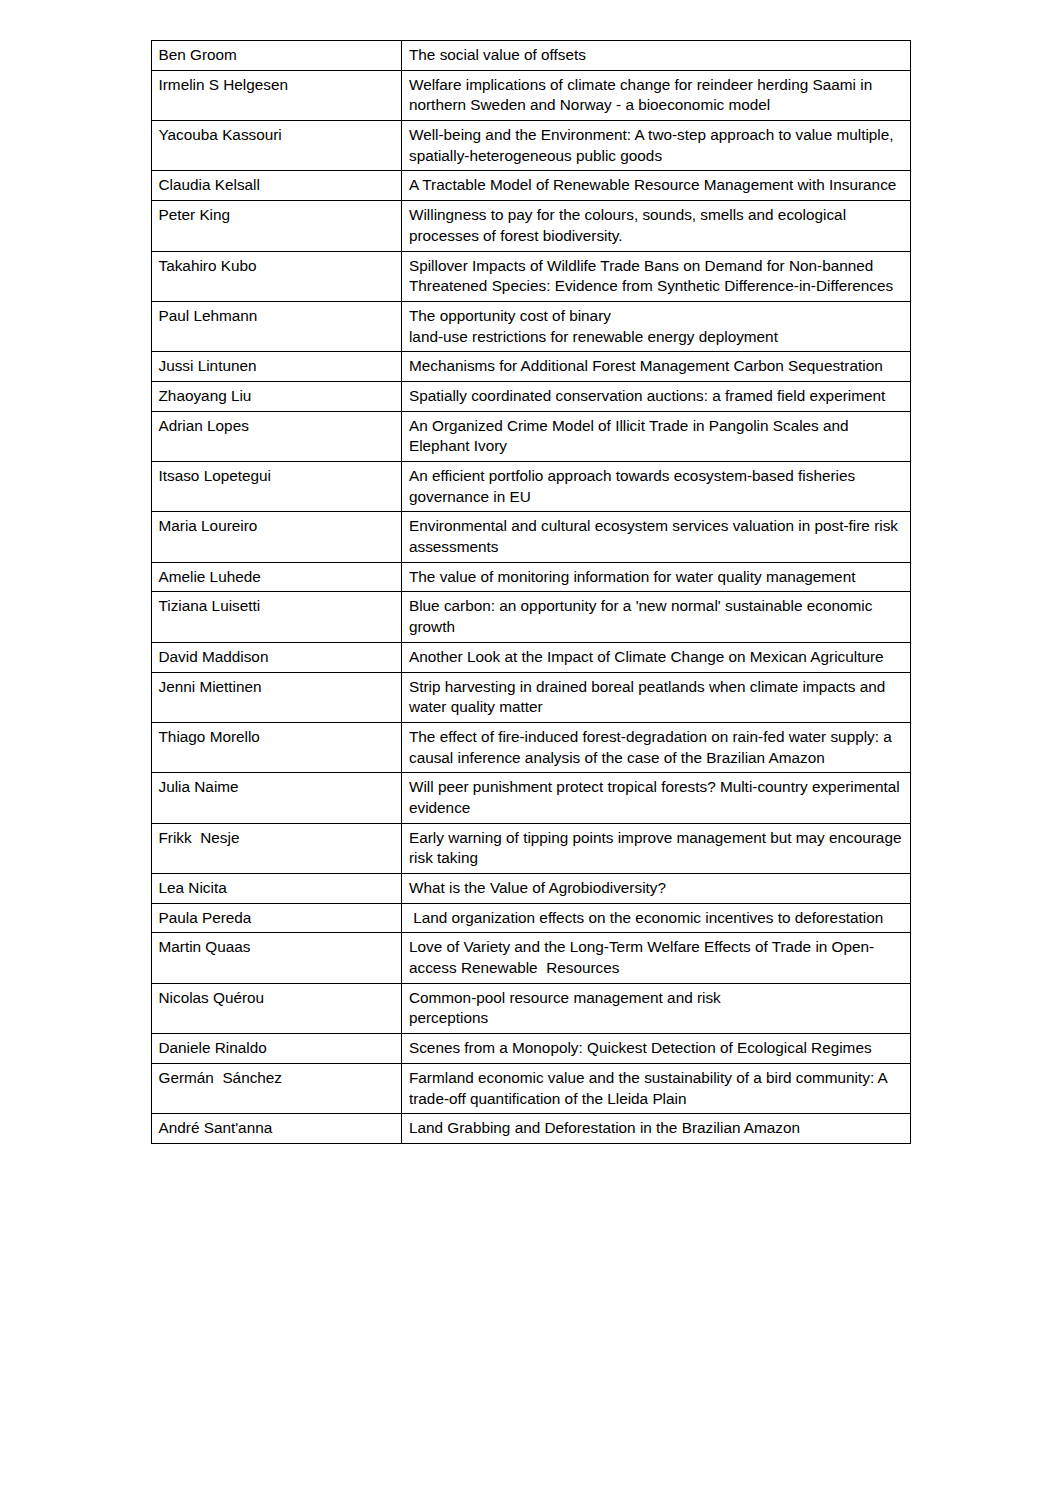| Ben Groom | The social value of offsets |
| Irmelin S Helgesen | Welfare implications of climate change for reindeer herding Saami in northern Sweden and Norway - a bioeconomic model |
| Yacouba Kassouri | Well-being and the Environment: A two-step approach to value multiple, spatially-heterogeneous public goods |
| Claudia Kelsall | A Tractable Model of Renewable Resource Management with Insurance |
| Peter King | Willingness to pay for the colours, sounds, smells and ecological processes of forest biodiversity. |
| Takahiro Kubo | Spillover Impacts of Wildlife Trade Bans on Demand for Non-banned Threatened Species: Evidence from Synthetic Difference-in-Differences |
| Paul Lehmann | The opportunity cost of binary land-use restrictions for renewable energy deployment |
| Jussi Lintunen | Mechanisms for Additional Forest Management Carbon Sequestration |
| Zhaoyang Liu | Spatially coordinated conservation auctions: a framed field experiment |
| Adrian Lopes | An Organized Crime Model of Illicit Trade in Pangolin Scales and Elephant Ivory |
| Itsaso Lopetegui | An efficient portfolio approach towards ecosystem-based fisheries governance in EU |
| Maria Loureiro | Environmental and cultural ecosystem services valuation in post-fire risk assessments |
| Amelie Luhede | The value of monitoring information for water quality management |
| Tiziana Luisetti | Blue carbon: an opportunity for a 'new normal' sustainable economic growth |
| David Maddison | Another Look at the Impact of Climate Change on Mexican Agriculture |
| Jenni Miettinen | Strip harvesting in drained boreal peatlands when climate impacts and water quality matter |
| Thiago Morello | The effect of fire-induced forest-degradation on rain-fed water supply: a causal inference analysis of the case of the Brazilian Amazon |
| Julia Naime | Will peer punishment protect tropical forests? Multi-country experimental evidence |
| Frikk Nesje | Early warning of tipping points improve management but may encourage risk taking |
| Lea Nicita | What is the Value of Agrobiodiversity? |
| Paula Pereda | Land organization effects on the economic incentives to deforestation |
| Martin Quaas | Love of Variety and the Long-Term Welfare Effects of Trade in Open-access Renewable Resources |
| Nicolas Quérou | Common-pool resource management and risk perceptions |
| Daniele Rinaldo | Scenes from a Monopoly: Quickest Detection of Ecological Regimes |
| Germán Sánchez | Farmland economic value and the sustainability of a bird community: A trade-off quantification of the Lleida Plain |
| André Sant'anna | Land Grabbing and Deforestation in the Brazilian Amazon |